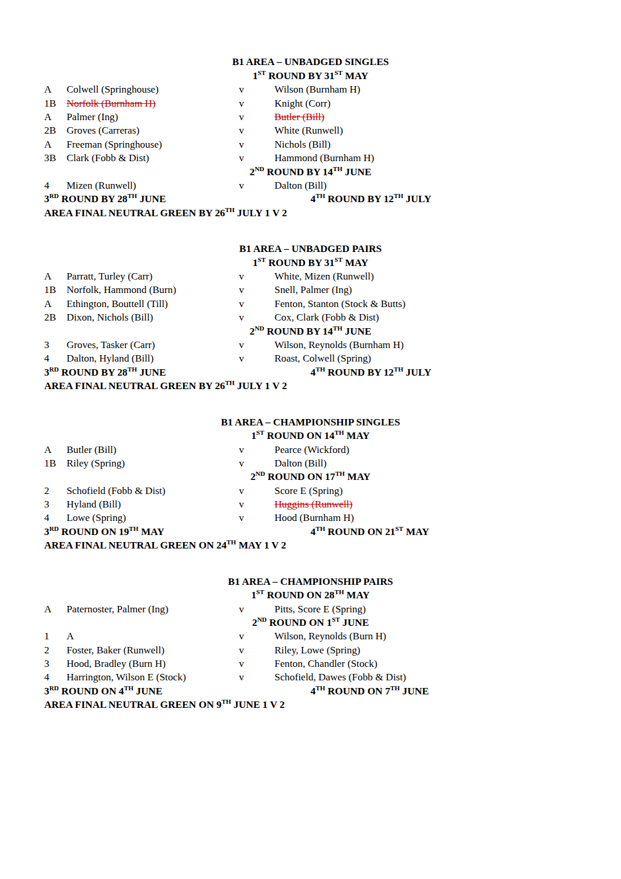B1 Area – Unbadged Singles
1st Round by 31st May
| A | Colwell (Springhouse) | v | Wilson (Burnham H) |
| 1B | Norfolk (Burnham H) | v | Knight (Corr) |
| A | Palmer (Ing) | v | Butler (Bill) |
| 2B | Groves (Carreras) | v | White (Runwell) |
| A | Freeman (Springhouse) | v | Nichols (Bill) |
| 3B | Clark (Fobb & Dist) | v | Hammond (Burnham H) |
2nd Round by 14th June
| 4 | Mizen (Runwell) | v | Dalton (Bill) |
3rd Round by 28th June 4th Round by 12th July
Area Final Neutral Green by 26th July 1 v 2
B1 Area – Unbadged Pairs
1st Round by 31st May
| A | Parratt, Turley (Carr) | v | White, Mizen (Runwell) |
| 1B | Norfolk, Hammond (Burn) | v | Snell, Palmer (Ing) |
| A | Ethington, Bouttell (Till) | v | Fenton, Stanton (Stock & Butts) |
| 2B | Dixon, Nichols (Bill) | v | Cox, Clark (Fobb & Dist) |
2nd Round by 14th June
| 3 | Groves, Tasker (Carr) | v | Wilson, Reynolds (Burnham H) |
| 4 | Dalton, Hyland (Bill) | v | Roast, Colwell (Spring) |
3rd Round by 28th June 4th Round by 12th July
Area Final Neutral Green by 26th July 1 v 2
B1 Area – Championship Singles
1st Round on 14th May
| A | Butler (Bill) | v | Pearce (Wickford) |
| 1B | Riley (Spring) | v | Dalton (Bill) |
2nd Round on 17th May
| 2 | Schofield (Fobb & Dist) | v | Score E (Spring) |
| 3 | Hyland (Bill) | v | Huggins (Runwell) |
| 4 | Lowe (Spring) | v | Hood (Burnham H) |
3rd Round on 19th May 4th Round on 21st May
Area Final Neutral Green on 24th May 1 v 2
B1 Area – Championship Pairs
1st Round on 28th May
| A | Paternoster, Palmer (Ing) | v | Pitts, Score E (Spring) |
2nd Round on 1st June
| 1 | A | v | Wilson, Reynolds (Burn H) |
| 2 | Foster, Baker (Runwell) | v | Riley, Lowe (Spring) |
| 3 | Hood, Bradley (Burn H) | v | Fenton, Chandler (Stock) |
| 4 | Harrington, Wilson E (Stock) | v | Schofield, Dawes (Fobb & Dist) |
3rd Round on 4th June 4th Round on 7th June
Area Final Neutral Green on 9th June 1 v 2